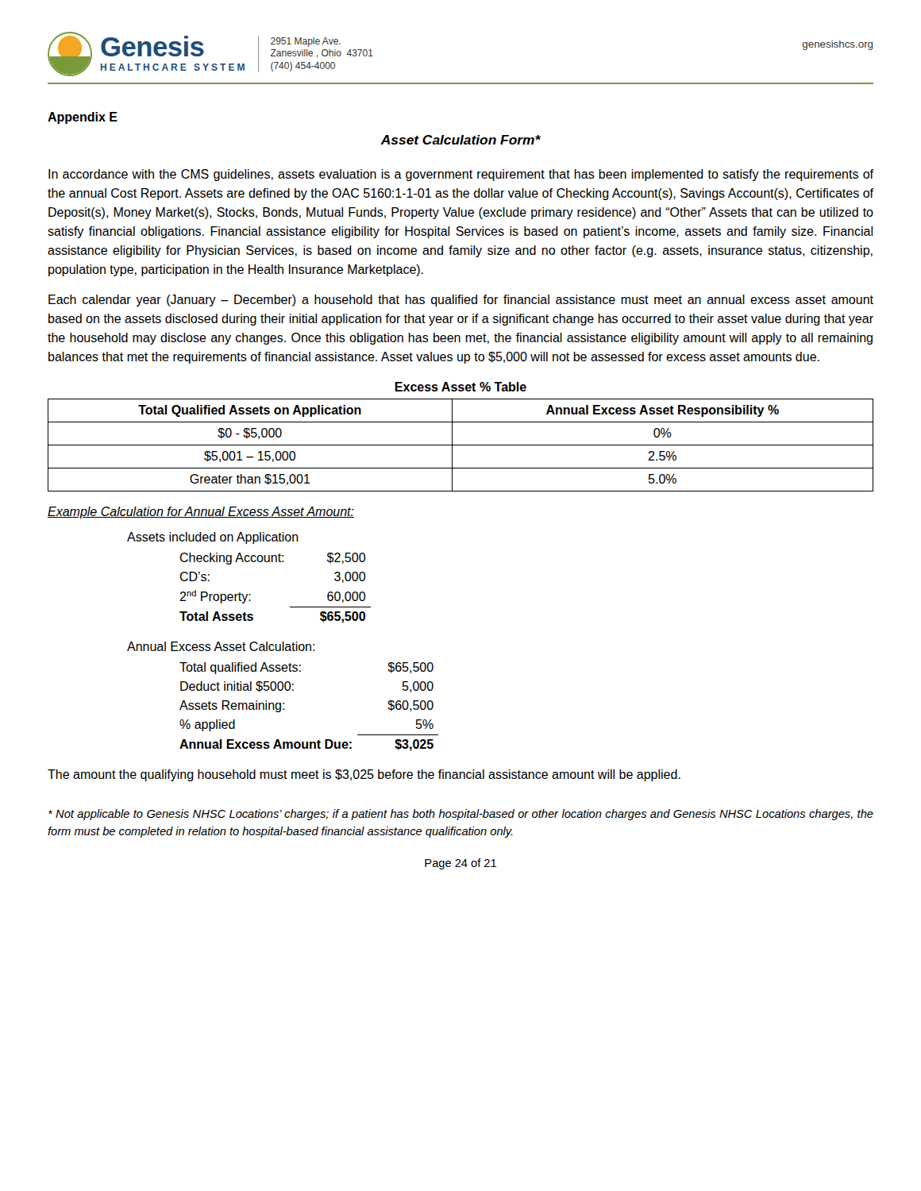Genesis
HEALTHCARE SYSTEM
2951 Maple Ave.
Zanesville , Ohio 43701
(740) 454-4000
genesishcs.org
Appendix E
Asset Calculation Form*
In accordance with the CMS guidelines, assets evaluation is a government requirement that has been implemented to satisfy the requirements of the annual Cost Report. Assets are defined by the OAC 5160:1-1-01 as the dollar value of Checking Account(s), Savings Account(s), Certificates of Deposit(s), Money Market(s), Stocks, Bonds, Mutual Funds, Property Value (exclude primary residence) and “Other” Assets that can be utilized to satisfy financial obligations. Financial assistance eligibility for Hospital Services is based on patient’s income, assets and family size. Financial assistance eligibility for Physician Services, is based on income and family size and no other factor (e.g. assets, insurance status, citizenship, population type, participation in the Health Insurance Marketplace).
Each calendar year (January – December) a household that has qualified for financial assistance must meet an annual excess asset amount based on the assets disclosed during their initial application for that year or if a significant change has occurred to their asset value during that year the household may disclose any changes. Once this obligation has been met, the financial assistance eligibility amount will apply to all remaining balances that met the requirements of financial assistance. Asset values up to $5,000 will not be assessed for excess asset amounts due.
Excess Asset % Table
| Total Qualified Assets on Application | Annual Excess Asset Responsibility % |
| --- | --- |
| $0 - $5,000 | 0% |
| $5,001 – 15,000 | 2.5% |
| Greater than $15,001 | 5.0% |
Example Calculation for Annual Excess Asset Amount:
Assets included on Application
| Checking Account: | $2,500 |
| CD’s: | 3,000 |
| 2 nd Property: | 60,000 |
| Total Assets | $65,500 |
Annual Excess Asset Calculation:
| Total qualified Assets: | $65,500 |
| Deduct initial $5000: | 5,000 |
| Assets Remaining: | $60,500 |
| % applied | 5% |
| Annual Excess Amount Due: | $3,025 |
The amount the qualifying household must meet is $3,025 before the financial assistance amount will be applied.
* Not applicable to Genesis NHSC Locations’ charges; if a patient has both hospital-based or other location charges and Genesis NHSC Locations charges, the form must be completed in relation to hospital-based financial assistance qualification only.
Page 24 of 21